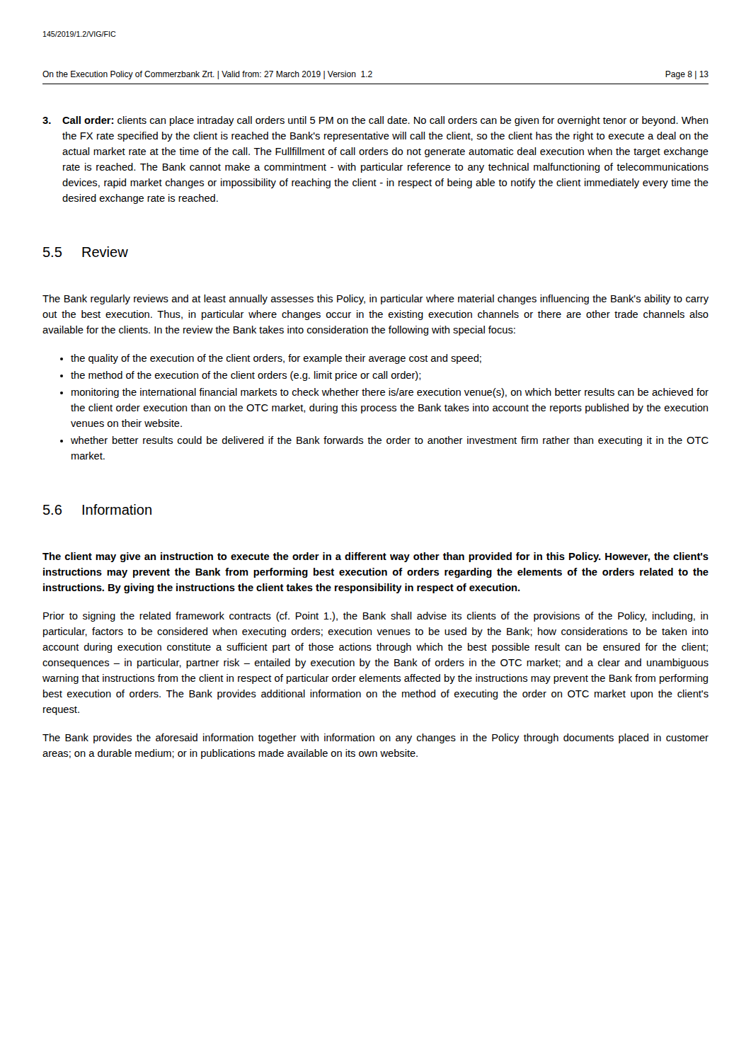145/2019/1.2/VIG/FIC
On the Execution Policy of Commerzbank Zrt. | Valid from: 27 March 2019 | Version 1.2 Page 8 | 13
3. Call order: clients can place intraday call orders until 5 PM on the call date. No call orders can be given for overnight tenor or beyond. When the FX rate specified by the client is reached the Bank's representative will call the client, so the client has the right to execute a deal on the actual market rate at the time of the call. The Fullfillment of call orders do not generate automatic deal execution when the target exchange rate is reached. The Bank cannot make a commintment - with particular reference to any technical malfunctioning of telecommunications devices, rapid market changes or impossibility of reaching the client - in respect of being able to notify the client immediately every time the desired exchange rate is reached.
5.5 Review
The Bank regularly reviews and at least annually assesses this Policy, in particular where material changes influencing the Bank's ability to carry out the best execution. Thus, in particular where changes occur in the existing execution channels or there are other trade channels also available for the clients. In the review the Bank takes into consideration the following with special focus:
the quality of the execution of the client orders, for example their average cost and speed;
the method of the execution of the client orders (e.g. limit price or call order);
monitoring the international financial markets to check whether there is/are execution venue(s), on which better results can be achieved for the client order execution than on the OTC market, during this process the Bank takes into account the reports published by the execution venues on their website.
whether better results could be delivered if the Bank forwards the order to another investment firm rather than executing it in the OTC market.
5.6 Information
The client may give an instruction to execute the order in a different way other than provided for in this Policy. However, the client's instructions may prevent the Bank from performing best execution of orders regarding the elements of the orders related to the instructions. By giving the instructions the client takes the responsibility in respect of execution.
Prior to signing the related framework contracts (cf. Point 1.), the Bank shall advise its clients of the provisions of the Policy, including, in particular, factors to be considered when executing orders; execution venues to be used by the Bank; how considerations to be taken into account during execution constitute a sufficient part of those actions through which the best possible result can be ensured for the client; consequences – in particular, partner risk – entailed by execution by the Bank of orders in the OTC market; and a clear and unambiguous warning that instructions from the client in respect of particular order elements affected by the instructions may prevent the Bank from performing best execution of orders. The Bank provides additional information on the method of executing the order on OTC market upon the client's request.
The Bank provides the aforesaid information together with information on any changes in the Policy through documents placed in customer areas; on a durable medium; or in publications made available on its own website.